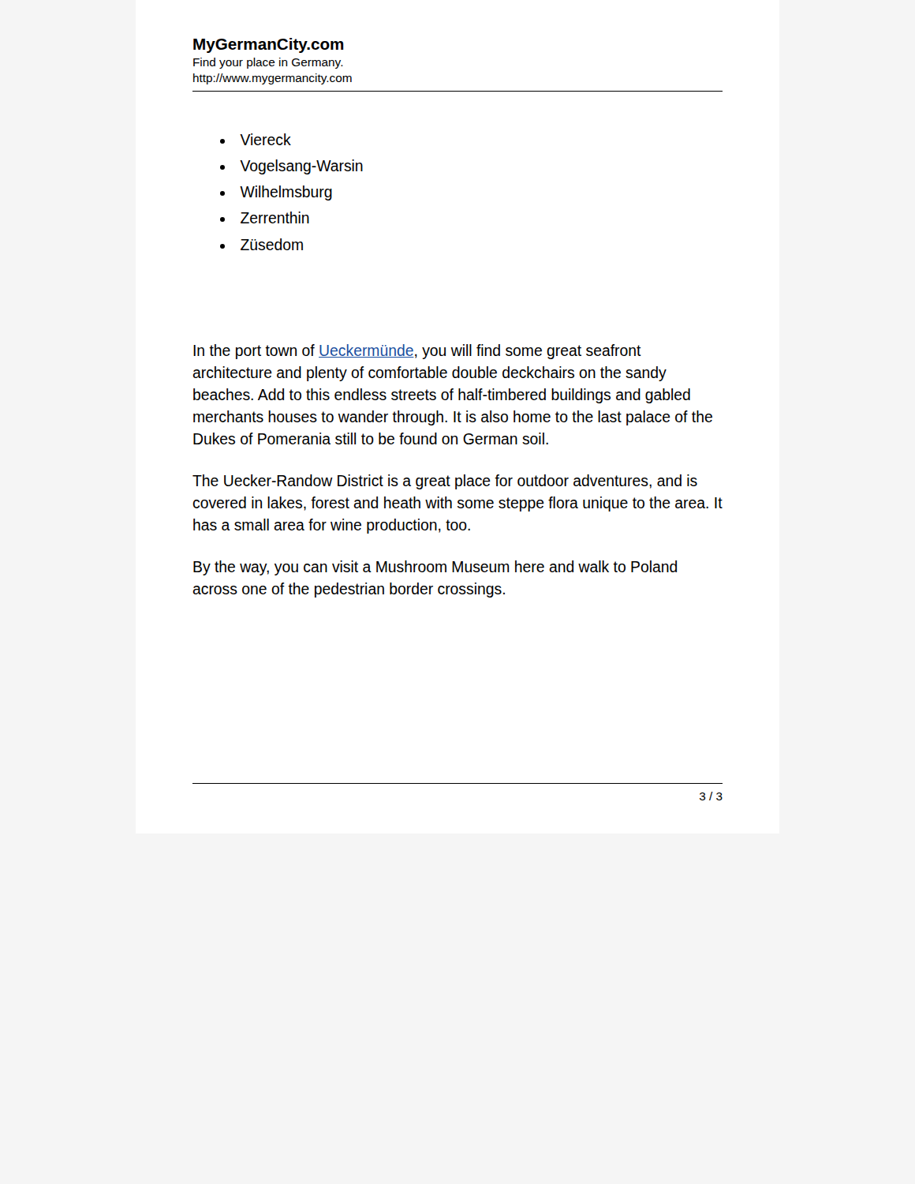MyGermanCity.com
Find your place in Germany.
http://www.mygermancity.com
Viereck
Vogelsang-Warsin
Wilhelmsburg
Zerrenthin
Züsedom
In the port town of Ueckermünde, you will find some great seafront architecture and plenty of comfortable double deckchairs on the sandy beaches. Add to this endless streets of half-timbered buildings and gabled merchants houses to wander through. It is also home to the last palace of the Dukes of Pomerania still to be found on German soil.
The Uecker-Randow District is a great place for outdoor adventures, and is covered in lakes, forest and heath with some steppe flora unique to the area. It has a small area for wine production, too.
By the way, you can visit a Mushroom Museum here and walk to Poland across one of the pedestrian border crossings.
3 / 3